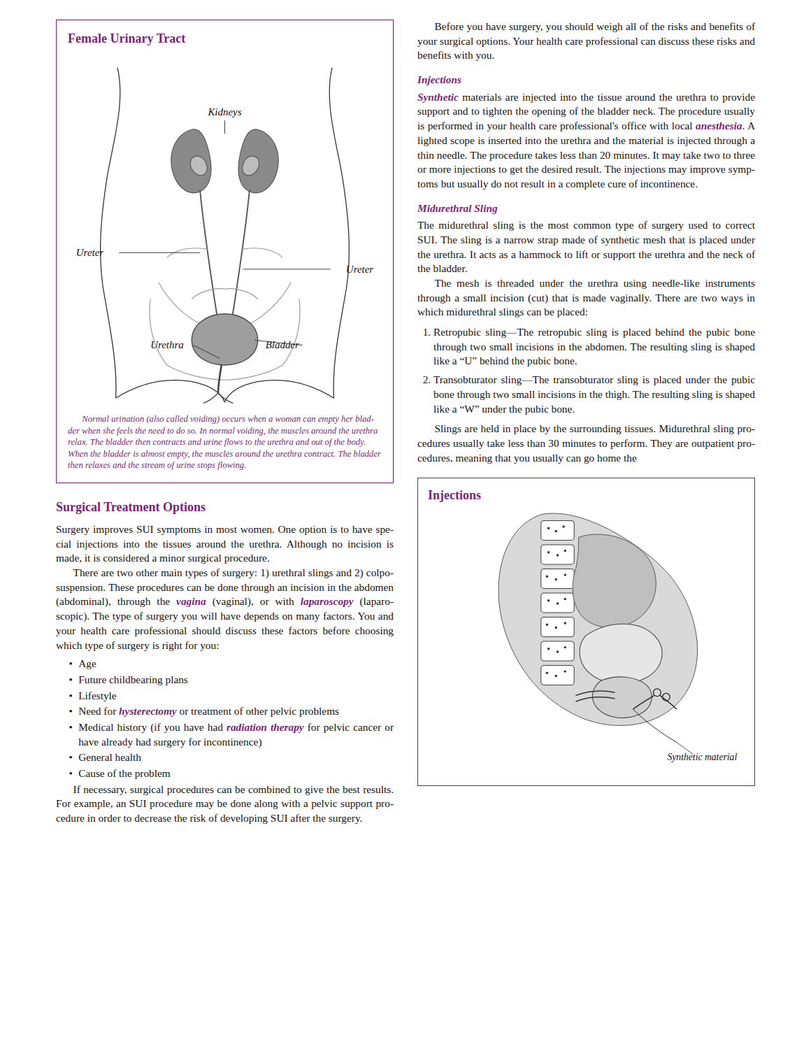Female Urinary Tract
Kidneys Ureter Ureter Urethra Bladder
Normal urination (also called voiding) occurs when a woman can empty her bladder when she feels the need to do so. In normal voiding, the muscles around the urethra relax. The bladder then contracts and urine flows to the urethra and out of the body. When the bladder is almost empty, the muscles around the urethra contract. The bladder then relaxes and the stream of urine stops flowing.
Surgical Treatment Options
Surgery improves SUI symptoms in most women. One option is to have special injections into the tissues around the urethra. Although no incision is made, it is considered a minor surgical procedure.
There are two other main types of surgery: 1) urethral slings and 2) colposuspension. These procedures can be done through an incision in the abdomen (abdominal), through the vagina (vaginal), or with laparoscopy (laparoscopic). The type of surgery you will have depends on many factors. You and your health care professional should discuss these factors before choosing which type of surgery is right for you:
Age
Future childbearing plans
Lifestyle
Need for hysterectomy or treatment of other pelvic problems
Medical history (if you have had radiation therapy for pelvic cancer or have already had surgery for incontinence)
General health
Cause of the problem
If necessary, surgical procedures can be combined to give the best results. For example, an SUI procedure may be done along with a pelvic support procedure in order to decrease the risk of developing SUI after the surgery.
Before you have surgery, you should weigh all of the risks and benefits of your surgical options. Your health care professional can discuss these risks and benefits with you.
Injections
Synthetic materials are injected into the tissue around the urethra to provide support and to tighten the opening of the bladder neck. The procedure usually is performed in your health care professional's office with local anesthesia. A lighted scope is inserted into the urethra and the material is injected through a thin needle. The procedure takes less than 20 minutes. It may take two to three or more injections to get the desired result. The injections may improve symptoms but usually do not result in a complete cure of incontinence.
Midurethral Sling
The midurethral sling is the most common type of surgery used to correct SUI. The sling is a narrow strap made of synthetic mesh that is placed under the urethra. It acts as a hammock to lift or support the urethra and the neck of the bladder.
The mesh is threaded under the urethra using needle-like instruments through a small incision (cut) that is made vaginally. There are two ways in which midurethral slings can be placed:
Retropubic sling—The retropubic sling is placed behind the pubic bone through two small incisions in the abdomen. The resulting sling is shaped like a “U” behind the pubic bone.
Transobturator sling—The transobturator sling is placed under the pubic bone through two small incisions in the thigh. The resulting sling is shaped like a “W” under the pubic bone.
Slings are held in place by the surrounding tissues. Midurethral sling procedures usually take less than 30 minutes to perform. They are outpatient procedures, meaning that you usually can go home the
Injections
Synthetic material